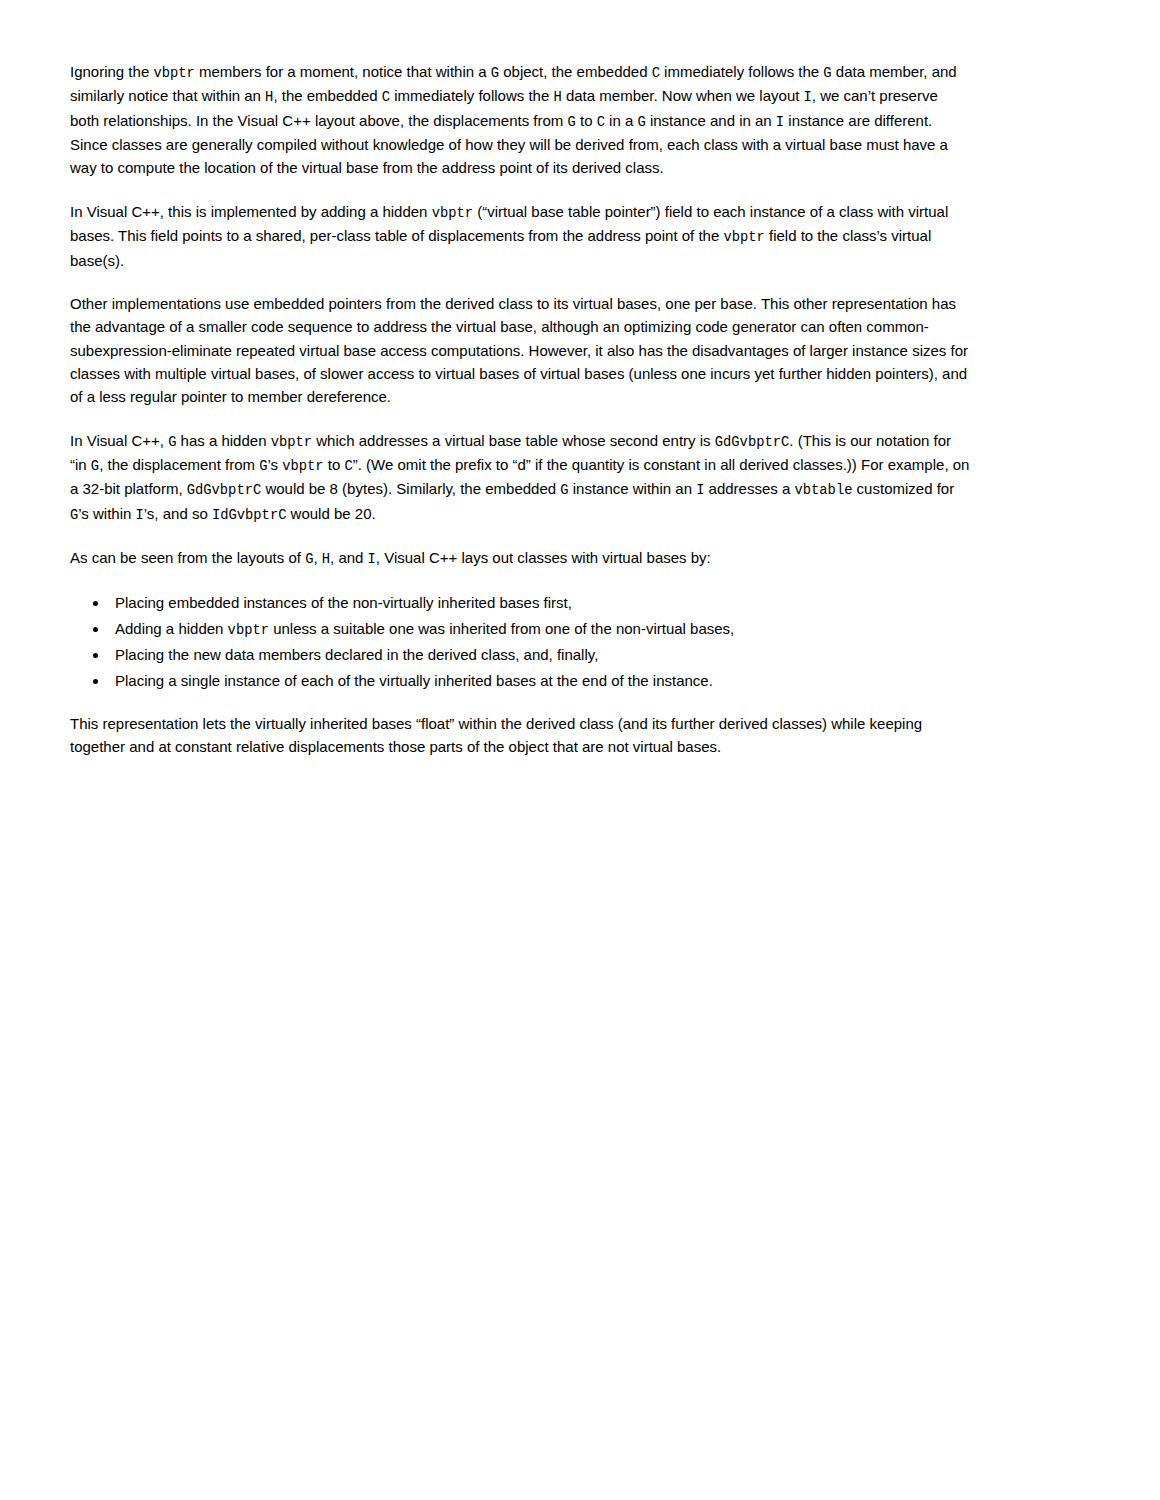Ignoring the vbptr members for a moment, notice that within a G object, the embedded C immediately follows the G data member, and similarly notice that within an H, the embedded C immediately follows the H data member. Now when we layout I, we can’t preserve both relationships. In the Visual C++ layout above, the displacements from G to C in a G instance and in an I instance are different. Since classes are generally compiled without knowledge of how they will be derived from, each class with a virtual base must have a way to compute the location of the virtual base from the address point of its derived class.
In Visual C++, this is implemented by adding a hidden vbptr (“virtual base table pointer”) field to each instance of a class with virtual bases. This field points to a shared, per-class table of displacements from the address point of the vbptr field to the class’s virtual base(s).
Other implementations use embedded pointers from the derived class to its virtual bases, one per base. This other representation has the advantage of a smaller code sequence to address the virtual base, although an optimizing code generator can often common-subexpression-eliminate repeated virtual base access computations. However, it also has the disadvantages of larger instance sizes for classes with multiple virtual bases, of slower access to virtual bases of virtual bases (unless one incurs yet further hidden pointers), and of a less regular pointer to member dereference.
In Visual C++, G has a hidden vbptr which addresses a virtual base table whose second entry is GdGvbptrC. (This is our notation for “in G, the displacement from G’s vbptr to C”. (We omit the prefix to “d” if the quantity is constant in all derived classes.)) For example, on a 32-bit platform, GdGvbptrC would be 8 (bytes). Similarly, the embedded G instance within an I addresses a vbtable customized for G’s within I’s, and so IdGvbptrC would be 20.
As can be seen from the layouts of G, H, and I, Visual C++ lays out classes with virtual bases by:
Placing embedded instances of the non-virtually inherited bases first,
Adding a hidden vbptr unless a suitable one was inherited from one of the non-virtual bases,
Placing the new data members declared in the derived class, and, finally,
Placing a single instance of each of the virtually inherited bases at the end of the instance.
This representation lets the virtually inherited bases “float” within the derived class (and its further derived classes) while keeping together and at constant relative displacements those parts of the object that are not virtual bases.